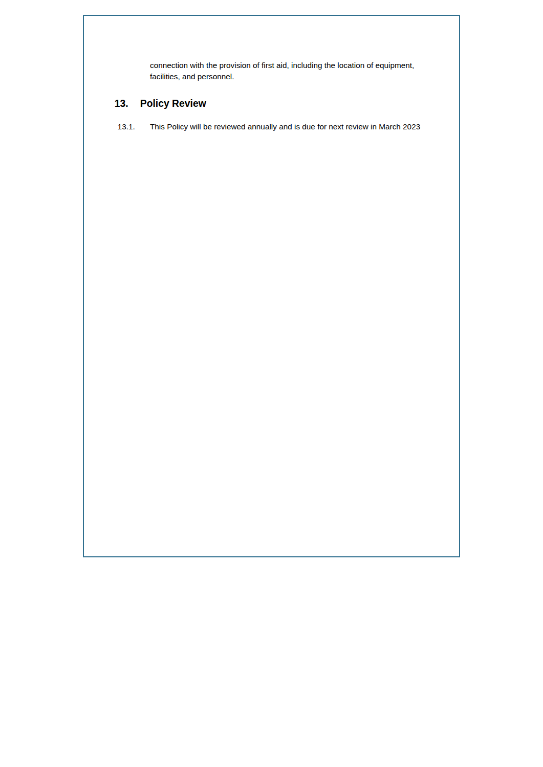connection with the provision of first aid, including the location of equipment, facilities, and personnel.
13. Policy Review
13.1.
This Policy will be reviewed annually and is due for next review in March 2023